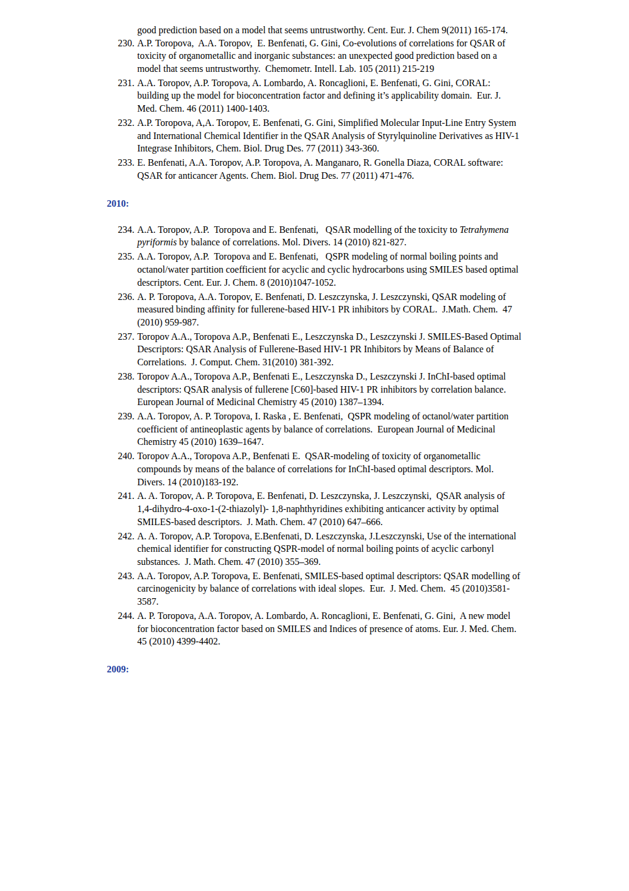good prediction based on a model that seems untrustworthy. Cent. Eur. J. Chem 9(2011) 165-174.
230. A.P. Toropova, A.A. Toropov, E. Benfenati, G. Gini, Co-evolutions of correlations for QSAR of toxicity of organometallic and inorganic substances: an unexpected good prediction based on a model that seems untrustworthy. Chemometr. Intell. Lab. 105 (2011) 215-219
231. A.A. Toropov, A.P. Toropova, A. Lombardo, A. Roncaglioni, E. Benfenati, G. Gini, CORAL: building up the model for bioconcentration factor and defining it’s applicability domain. Eur. J. Med. Chem. 46 (2011) 1400-1403.
232. A.P. Toropova, A,A. Toropov, E. Benfenati, G. Gini, Simplified Molecular Input-Line Entry System and International Chemical Identifier in the QSAR Analysis of Styrylquinoline Derivatives as HIV-1 Integrase Inhibitors, Chem. Biol. Drug Des. 77 (2011) 343-360.
233. E. Benfenati, A.A. Toropov, A.P. Toropova, A. Manganaro, R. Gonella Diaza, CORAL software: QSAR for anticancer Agents. Chem. Biol. Drug Des. 77 (2011) 471-476.
2010:
234. A.A. Toropov, A.P. Toropova and E. Benfenati, QSAR modelling of the toxicity to Tetrahymena pyriformis by balance of correlations. Mol. Divers. 14 (2010) 821-827.
235. A.A. Toropov, A.P. Toropova and E. Benfenati, QSPR modeling of normal boiling points and octanol/water partition coefficient for acyclic and cyclic hydrocarbons using SMILES based optimal descriptors. Cent. Eur. J. Chem. 8 (2010)1047-1052.
236. A. P. Toropova, A.A. Toropov, E. Benfenati, D. Leszczynska, J. Leszczynski, QSAR modeling of measured binding affinity for fullerene-based HIV-1 PR inhibitors by CORAL. J.Math. Chem. 47 (2010) 959-987.
237. Toropov A.A., Toropova A.P., Benfenati E., Leszczynska D., Leszczynski J. SMILES-Based Optimal Descriptors: QSAR Analysis of Fullerene-Based HIV-1 PR Inhibitors by Means of Balance of Correlations. J. Comput. Chem. 31(2010) 381-392.
238. Toropov A.A., Toropova A.P., Benfenati E., Leszczynska D., Leszczynski J. InChI-based optimal descriptors: QSAR analysis of fullerene [C60]-based HIV-1 PR inhibitors by correlation balance. European Journal of Medicinal Chemistry 45 (2010) 1387–1394.
239. A.A. Toropov, A. P. Toropova, I. Raska , E. Benfenati, QSPR modeling of octanol/water partition coefficient of antineoplastic agents by balance of correlations. European Journal of Medicinal Chemistry 45 (2010) 1639–1647.
240. Toropov A.A., Toropova A.P., Benfenati E. QSAR-modeling of toxicity of organometallic compounds by means of the balance of correlations for InChI-based optimal descriptors. Mol. Divers. 14 (2010)183-192.
241. A. A. Toropov, A. P. Toropova, E. Benfenati, D. Leszczynska, J. Leszczynski, QSAR analysis of 1,4-dihydro-4-oxo-1-(2-thiazolyl)- 1,8-naphthyridines exhibiting anticancer activity by optimal SMILES-based descriptors. J. Math. Chem. 47 (2010) 647–666.
242. A. A. Toropov, A.P. Toropova, E.Benfenati, D. Leszczynska, J.Leszczynski, Use of the international chemical identifier for constructing QSPR-model of normal boiling points of acyclic carbonyl substances. J. Math. Chem. 47 (2010) 355–369.
243. A.A. Toropov, A.P. Toropova, E. Benfenati, SMILES-based optimal descriptors: QSAR modelling of carcinogenicity by balance of correlations with ideal slopes. Eur. J. Med. Chem. 45 (2010)3581-3587.
244. A. P. Toropova, A.A. Toropov, A. Lombardo, A. Roncaglioni, E. Benfenati, G. Gini, A new model for bioconcentration factor based on SMILES and Indices of presence of atoms. Eur. J. Med. Chem. 45 (2010) 4399-4402.
2009: